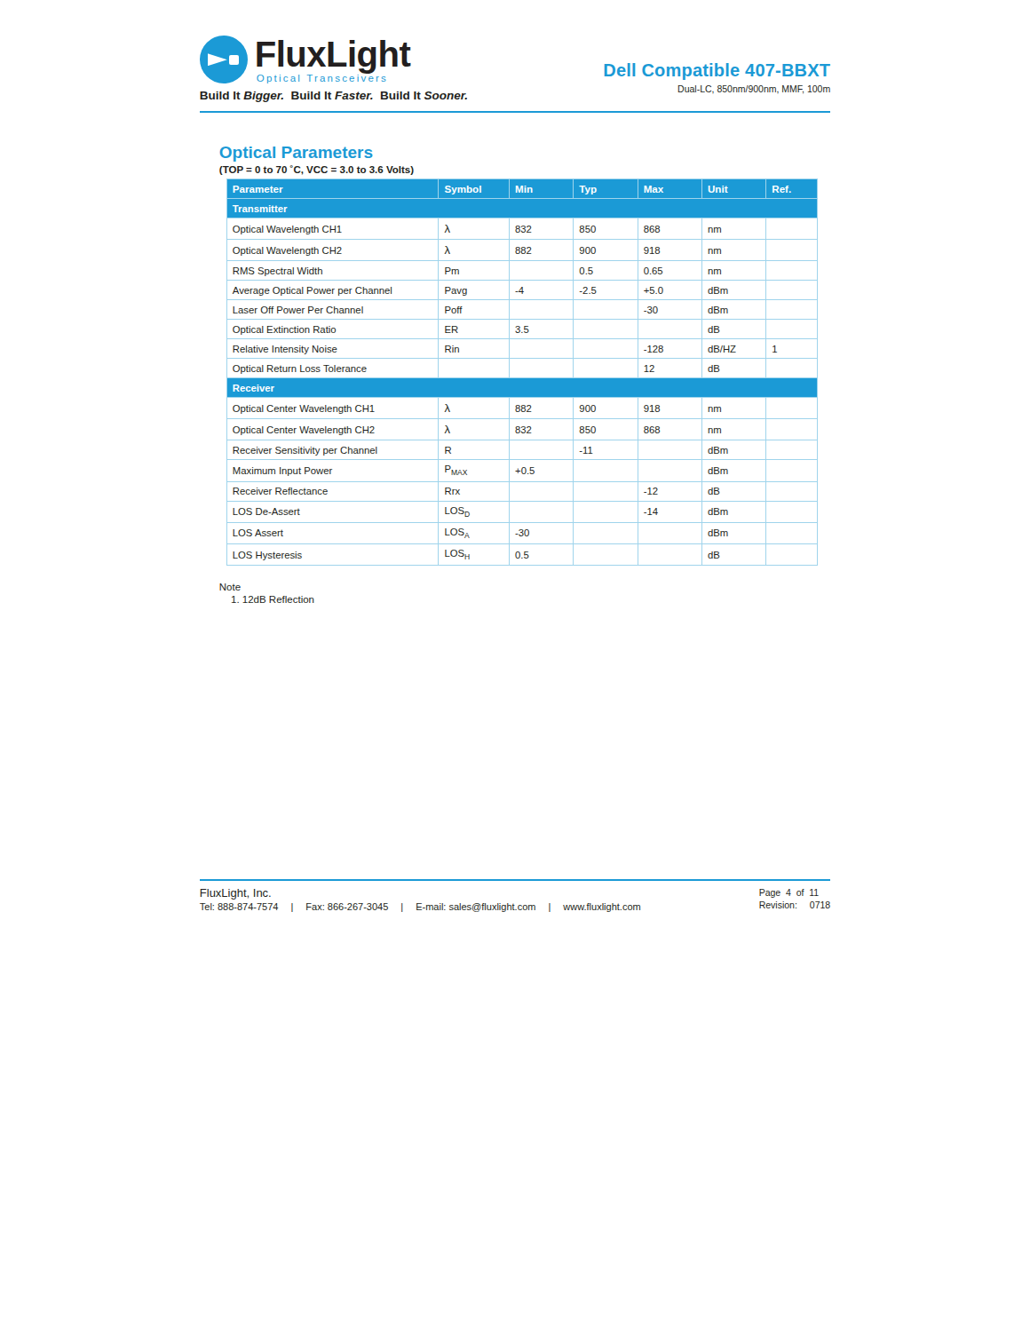FluxLight
Optical Transceivers
Build It Bigger. Build It Faster. Build It Sooner.
Dell Compatible 407-BBXT
Dual-LC, 850nm/900nm, MMF, 100m
Optical Parameters
(TOP = 0 to 70 ˚C, VCC = 3.0 to 3.6 Volts)
| Parameter | Symbol | Min | Typ | Max | Unit | Ref. |
| --- | --- | --- | --- | --- | --- | --- |
| Transmitter |
| Optical Wavelength CH1 | λ | 832 | 850 | 868 | nm | |
| Optical Wavelength CH2 | λ | 882 | 900 | 918 | nm | |
| RMS Spectral Width | Pm | | 0.5 | 0.65 | nm | |
| Average Optical Power per Channel | Pavg | -4 | -2.5 | +5.0 | dBm | |
| Laser Off Power Per Channel | Poff | | | -30 | dBm | |
| Optical Extinction Ratio | ER | 3.5 | | | dB | |
| Relative Intensity Noise | Rin | | | -128 | dB/HZ | 1 |
| Optical Return Loss Tolerance | | | | 12 | dB | |
| Receiver |
| Optical Center Wavelength CH1 | λ | 882 | 900 | 918 | nm | |
| Optical Center Wavelength CH2 | λ | 832 | 850 | 868 | nm | |
| Receiver Sensitivity per Channel | R | | -11 | | dBm | |
| Maximum Input Power | P MAX | +0.5 | | | dBm | |
| Receiver Reflectance | Rrx | | | -12 | dB | |
| LOS De-Assert | LOS D | | | -14 | dBm | |
| LOS Assert | LOS A | -30 | | | dBm | |
| LOS Hysteresis | LOS H | 0.5 | | | dB | |
Note
12dB Reflection
FluxLight, Inc.
Tel: 888-874-7574|Fax: 866-267-3045|E-mail: sales@fluxlight.com|www.fluxlight.com
Page 4 of 11
Revision: 0718